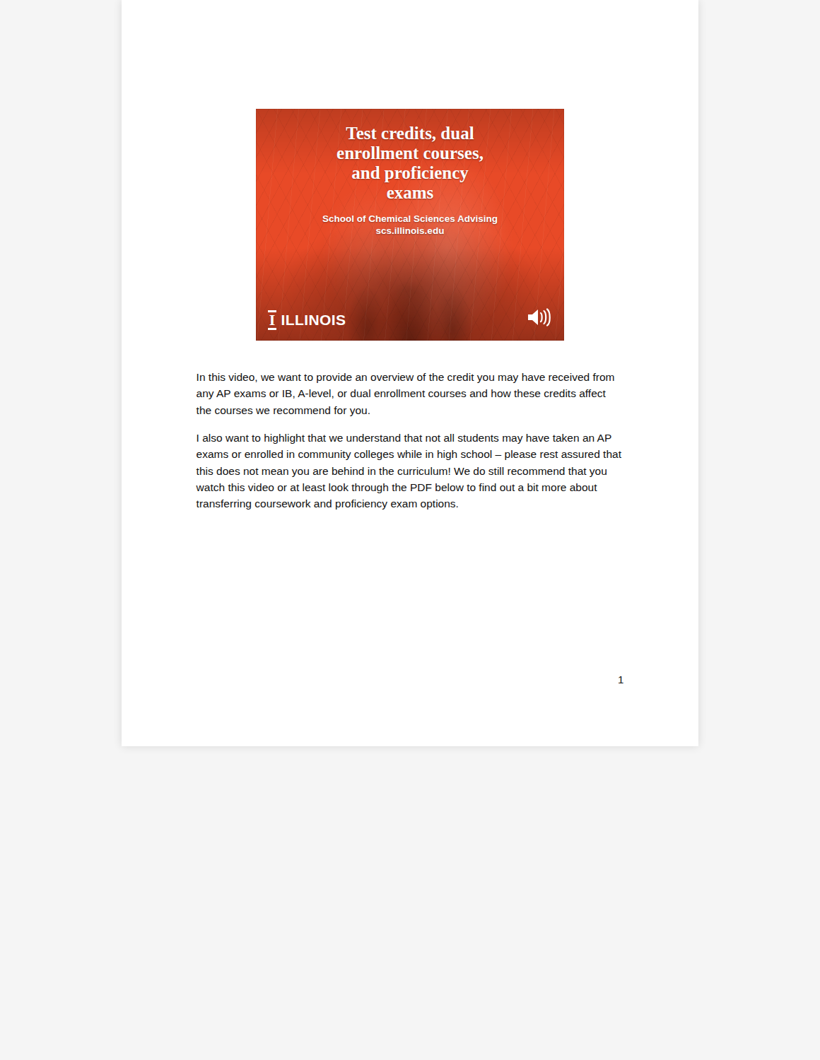Test credits, dual
enrollment courses,
and proficiency
exams
School of Chemical Sciences Advising scs.illinois.edu
I ILLINOIS
In this video, we want to provide an overview of the credit you may have received from any AP exams or IB, A-level, or dual enrollment courses and how these credits affect the courses we recommend for you.
I also want to highlight that we understand that not all students may have taken an AP exams or enrolled in community colleges while in high school – please rest assured that this does not mean you are behind in the curriculum! We do still recommend that you watch this video or at least look through the PDF below to find out a bit more about transferring coursework and proficiency exam options.
1